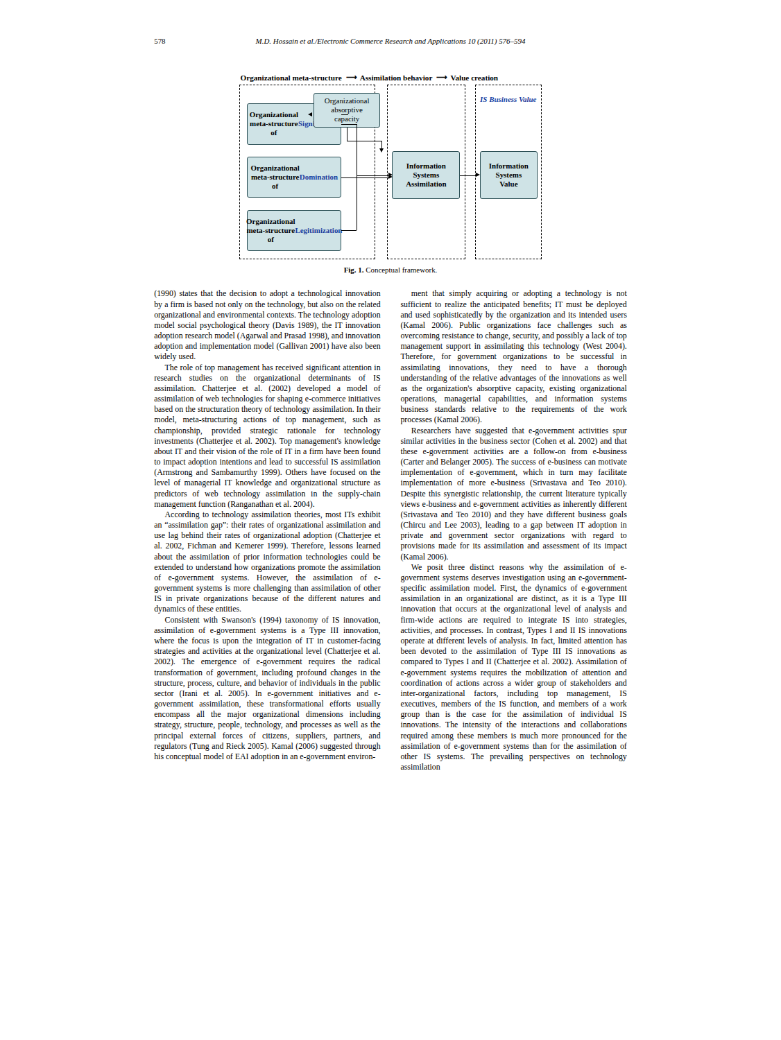578
M.D. Hossain et al./Electronic Commerce Research and Applications 10 (2011) 576–594
Organizational meta-structure ⟶ Assimilation behavior ⟶ Value creation
IS Business Value
Organizational
meta-structure
of Signification
Organizational
absorptive
capacity
Organizational
meta-structure
of Domination
Organizational
meta-structure
of Legitimization
Information
Systems
Assimilation
Information
Systems
Value
Fig. 1. Conceptual framework.
(1990) states that the decision to adopt a technological innovation by a firm is based not only on the technology, but also on the related organizational and environmental contexts. The technology adoption model social psychological theory (Davis 1989), the IT innovation adoption research model (Agarwal and Prasad 1998), and innovation adoption and implementation model (Gallivan 2001) have also been widely used.
The role of top management has received significant attention in research studies on the organizational determinants of IS assimilation. Chatterjee et al. (2002) developed a model of assimilation of web technologies for shaping e-commerce initiatives based on the structuration theory of technology assimilation. In their model, meta-structuring actions of top management, such as championship, provided strategic rationale for technology investments (Chatterjee et al. 2002). Top management's knowledge about IT and their vision of the role of IT in a firm have been found to impact adoption intentions and lead to successful IS assimilation (Armstrong and Sambamurthy 1999). Others have focused on the level of managerial IT knowledge and organizational structure as predictors of web technology assimilation in the supply-chain management function (Ranganathan et al. 2004).
According to technology assimilation theories, most ITs exhibit an “assimilation gap”: their rates of organizational assimilation and use lag behind their rates of organizational adoption (Chatterjee et al. 2002, Fichman and Kemerer 1999). Therefore, lessons learned about the assimilation of prior information technologies could be extended to understand how organizations promote the assimilation of e-government systems. However, the assimilation of e-government systems is more challenging than assimilation of other IS in private organizations because of the different natures and dynamics of these entities.
Consistent with Swanson's (1994) taxonomy of IS innovation, assimilation of e-government systems is a Type III innovation, where the focus is upon the integration of IT in customer-facing strategies and activities at the organizational level (Chatterjee et al. 2002). The emergence of e-government requires the radical transformation of government, including profound changes in the structure, process, culture, and behavior of individuals in the public sector (Irani et al. 2005). In e-government initiatives and e-government assimilation, these transformational efforts usually encompass all the major organizational dimensions including strategy, structure, people, technology, and processes as well as the principal external forces of citizens, suppliers, partners, and regulators (Tung and Rieck 2005). Kamal (2006) suggested through his conceptual model of EAI adoption in an e-government environ-
ment that simply acquiring or adopting a technology is not sufficient to realize the anticipated benefits; IT must be deployed and used sophisticatedly by the organization and its intended users (Kamal 2006). Public organizations face challenges such as overcoming resistance to change, security, and possibly a lack of top management support in assimilating this technology (West 2004). Therefore, for government organizations to be successful in assimilating innovations, they need to have a thorough understanding of the relative advantages of the innovations as well as the organization's absorptive capacity, existing organizational operations, managerial capabilities, and information systems business standards relative to the requirements of the work processes (Kamal 2006).
Researchers have suggested that e-government activities spur similar activities in the business sector (Cohen et al. 2002) and that these e-government activities are a follow-on from e-business (Carter and Belanger 2005). The success of e-business can motivate implementation of e-government, which in turn may facilitate implementation of more e-business (Srivastava and Teo 2010). Despite this synergistic relationship, the current literature typically views e-business and e-government activities as inherently different (Srivastava and Teo 2010) and they have different business goals (Chircu and Lee 2003), leading to a gap between IT adoption in private and government sector organizations with regard to provisions made for its assimilation and assessment of its impact (Kamal 2006).
We posit three distinct reasons why the assimilation of e-government systems deserves investigation using an e-government-specific assimilation model. First, the dynamics of e-government assimilation in an organizational are distinct, as it is a Type III innovation that occurs at the organizational level of analysis and firm-wide actions are required to integrate IS into strategies, activities, and processes. In contrast, Types I and II IS innovations operate at different levels of analysis. In fact, limited attention has been devoted to the assimilation of Type III IS innovations as compared to Types I and II (Chatterjee et al. 2002). Assimilation of e-government systems requires the mobilization of attention and coordination of actions across a wider group of stakeholders and inter-organizational factors, including top management, IS executives, members of the IS function, and members of a work group than is the case for the assimilation of individual IS innovations. The intensity of the interactions and collaborations required among these members is much more pronounced for the assimilation of e-government systems than for the assimilation of other IS systems. The prevailing perspectives on technology assimilation